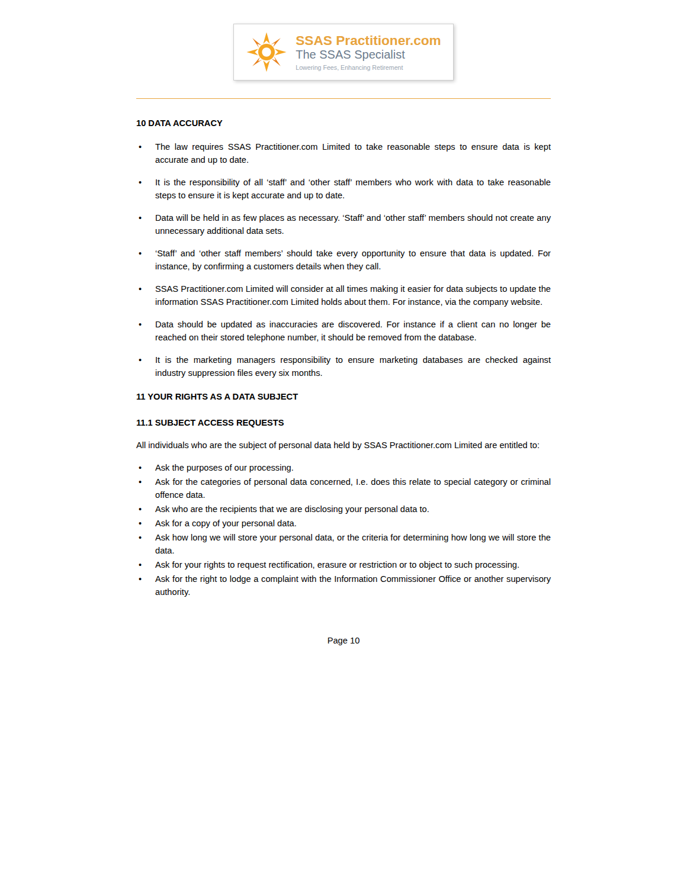SSAS Practitioner.com
The SSAS Specialist
Lowering Fees, Enhancing Retirement
10 DATA ACCURACY
The law requires SSAS Practitioner.com Limited to take reasonable steps to ensure data is kept accurate and up to date.
It is the responsibility of all ‘staff’ and ‘other staff’ members who work with data to take reasonable steps to ensure it is kept accurate and up to date.
Data will be held in as few places as necessary. ‘Staff’ and ‘other staff’ members should not create any unnecessary additional data sets.
‘Staff’ and ‘other staff members’ should take every opportunity to ensure that data is updated. For instance, by confirming a customers details when they call.
SSAS Practitioner.com Limited will consider at all times making it easier for data subjects to update the information SSAS Practitioner.com Limited holds about them. For instance, via the company website.
Data should be updated as inaccuracies are discovered. For instance if a client can no longer be reached on their stored telephone number, it should be removed from the database.
It is the marketing managers responsibility to ensure marketing databases are checked against industry suppression files every six months.
11 YOUR RIGHTS AS A DATA SUBJECT
11.1 SUBJECT ACCESS REQUESTS
All individuals who are the subject of personal data held by SSAS Practitioner.com Limited are entitled to:
Ask the purposes of our processing.
Ask for the categories of personal data concerned, I.e. does this relate to special category or criminal offence data.
Ask who are the recipients that we are disclosing your personal data to.
Ask for a copy of your personal data.
Ask how long we will store your personal data, or the criteria for determining how long we will store the data.
Ask for your rights to request rectification, erasure or restriction or to object to such processing.
Ask for the right to lodge a complaint with the Information Commissioner Office or another supervisory authority.
Page 10